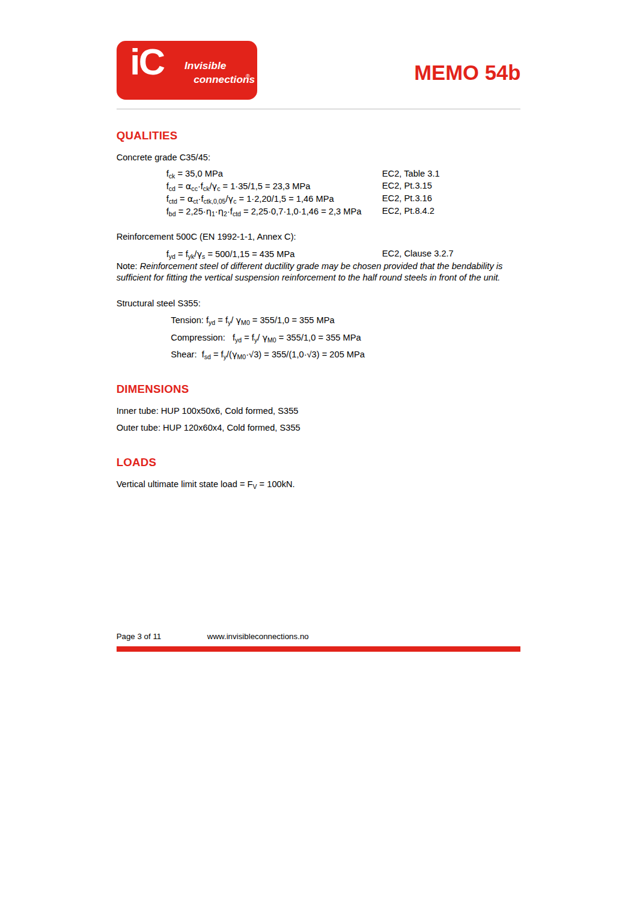iC Invisible connections ®
MEMO 54b
QUALITIES
Concrete grade C35/45:
fck = 35,0 MPa
EC2, Table 3.1
fcd = αcc·fck/γc = 1·35/1,5 = 23,3 MPa
EC2, Pt.3.15
fctd = αct·fctk,0,05/γc = 1·2,20/1,5 = 1,46 MPa
EC2, Pt.3.16
fbd = 2,25·η1·η2·fctd = 2,25·0,7·1,0·1,46 = 2,3 MPa
EC2, Pt.8.4.2
Reinforcement 500C (EN 1992-1-1, Annex C):
fyd = fyk/γs = 500/1,15 = 435 MPa
EC2, Clause 3.2.7
Note: Reinforcement steel of different ductility grade may be chosen provided that the bendability is sufficient for fitting the vertical suspension reinforcement to the half round steels in front of the unit.
Structural steel S355:
Tension: fyd = fy/ γM0 = 355/1,0 = 355 MPa
Compression: fyd = fy/ γM0 = 355/1,0 = 355 MPa
Shear: fsd = fy/(γM0·√3) = 355/(1,0·√3) = 205 MPa
DIMENSIONS
Inner tube: HUP 100x50x6, Cold formed, S355
Outer tube: HUP 120x60x4, Cold formed, S355
LOADS
Vertical ultimate limit state load = FV = 100kN.
Page 3 of 11
www.invisibleconnections.no